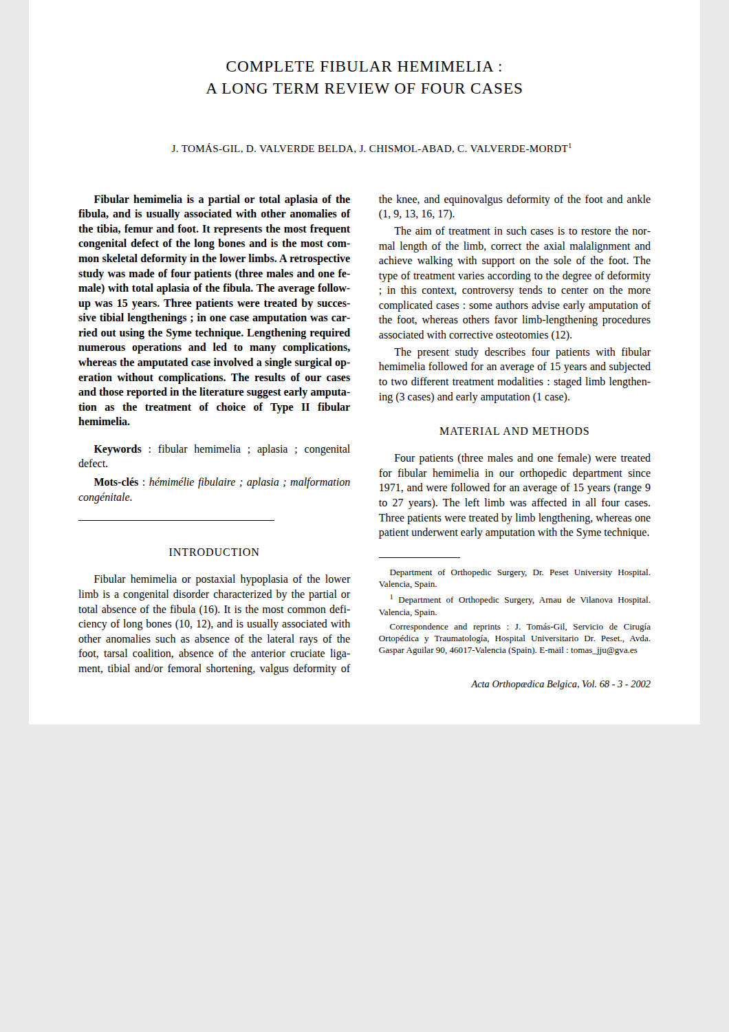COMPLETE FIBULAR HEMIMELIA :
A LONG TERM REVIEW OF FOUR CASES
J. TOMÁS-GIL, D. VALVERDE BELDA, J. CHISMOL-ABAD, C. VALVERDE-MORDT1
Fibular hemimelia is a partial or total aplasia of the fibula, and is usually associated with other anomalies of the tibia, femur and foot. It represents the most frequent congenital defect of the long bones and is the most common skeletal deformity in the lower limbs. A retrospective study was made of four patients (three males and one female) with total aplasia of the fibula. The average follow-up was 15 years. Three patients were treated by successive tibial lengthenings ; in one case amputation was carried out using the Syme technique. Lengthening required numerous operations and led to many complications, whereas the amputated case involved a single surgical operation without complications. The results of our cases and those reported in the literature suggest early amputation as the treatment of choice of Type II fibular hemimelia.
Keywords : fibular hemimelia ; aplasia ; congenital defect.
Mots-clés : hémimélie fibulaire ; aplasia ; malformation congénitale.
INTRODUCTION
Fibular hemimelia or postaxial hypoplasia of the lower limb is a congenital disorder characterized by the partial or total absence of the fibula (16). It is the most common deficiency of long bones (10, 12), and is usually associated with other anomalies such as absence of the lateral rays of the foot, tarsal coalition, absence of the anterior cruciate ligament, tibial and/or femoral shortening, valgus deformity of the knee, and equinovalgus deformity of the foot and ankle (1, 9, 13, 16, 17).
The aim of treatment in such cases is to restore the normal length of the limb, correct the axial malalignment and achieve walking with support on the sole of the foot. The type of treatment varies according to the degree of deformity ; in this context, controversy tends to center on the more complicated cases : some authors advise early amputation of the foot, whereas others favor limb-lengthening procedures associated with corrective osteotomies (12).
The present study describes four patients with fibular hemimelia followed for an average of 15 years and subjected to two different treatment modalities : staged limb lengthening (3 cases) and early amputation (1 case).
MATERIAL AND METHODS
Four patients (three males and one female) were treated for fibular hemimelia in our orthopedic department since 1971, and were followed for an average of 15 years (range 9 to 27 years). The left limb was affected in all four cases. Three patients were treated by limb lengthening, whereas one patient underwent early amputation with the Syme technique.
Department of Orthopedic Surgery, Dr. Peset University Hospital. Valencia, Spain.
1 Department of Orthopedic Surgery, Arnau de Vilanova Hospital. Valencia, Spain.
Correspondence and reprints : J. Tomás-Gil, Servicio de Cirugía Ortopédica y Traumatología, Hospital Universitario Dr. Peset., Avda. Gaspar Aguilar 90, 46017-Valencia (Spain). E-mail : tomas_jju@gva.es
Acta Orthopædica Belgica, Vol. 68 - 3 - 2002